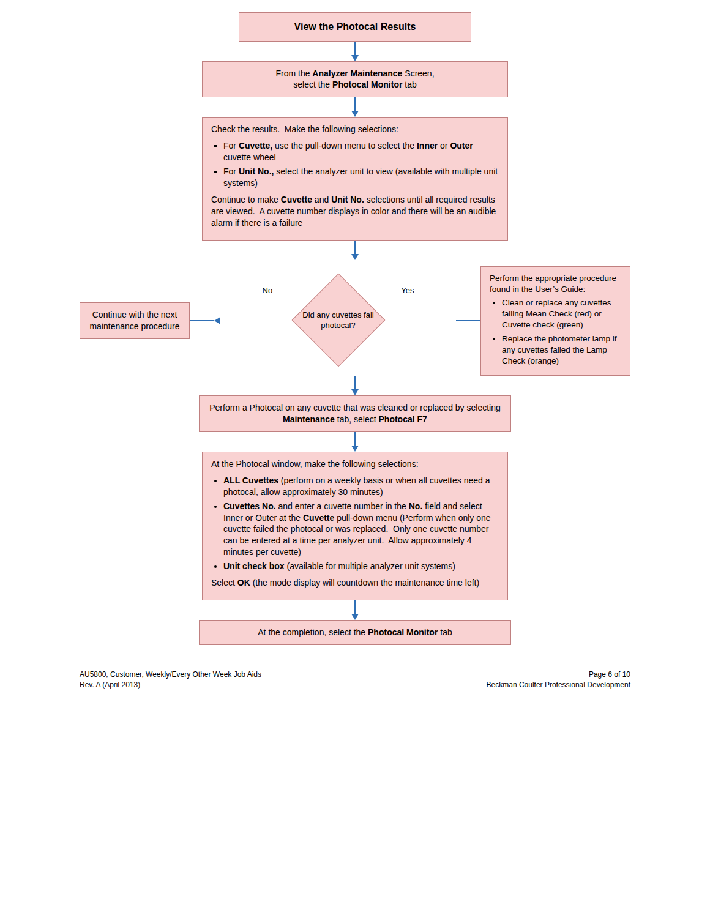View the Photocal Results
From the Analyzer Maintenance Screen,
select the Photocal Monitor tab
Check the results. Make the following selections:
For Cuvette, use the pull-down menu to select the Inner or Outer cuvette wheel
For Unit No., select the analyzer unit to view (available with multiple unit systems)
Continue to make Cuvette and Unit No. selections until all required results are viewed. A cuvette number displays in color and there will be an audible alarm if there is a failure
Continue with the next maintenance procedure
Did any cuvettes fail photocal?
No
Yes
Perform the appropriate procedure found in the User’s Guide:
Clean or replace any cuvettes failing Mean Check (red) or Cuvette check (green)
Replace the photometer lamp if any cuvettes failed the Lamp Check (orange)
Perform a Photocal on any cuvette that was cleaned or replaced by selecting Maintenance tab, select Photocal F7
At the Photocal window, make the following selections:
ALL Cuvettes (perform on a weekly basis or when all cuvettes need a photocal, allow approximately 30 minutes)
Cuvettes No. and enter a cuvette number in the No. field and select Inner or Outer at the Cuvette pull-down menu (Perform when only one cuvette failed the photocal or was replaced. Only one cuvette number can be entered at a time per analyzer unit. Allow approximately 4 minutes per cuvette)
Unit check box (available for multiple analyzer unit systems)
Select OK (the mode display will countdown the maintenance time left)
At the completion, select the Photocal Monitor tab
AU5800, Customer, Weekly/Every Other Week Job Aids
Rev. A (April 2013)
Page 6 of 10
Beckman Coulter Professional Development